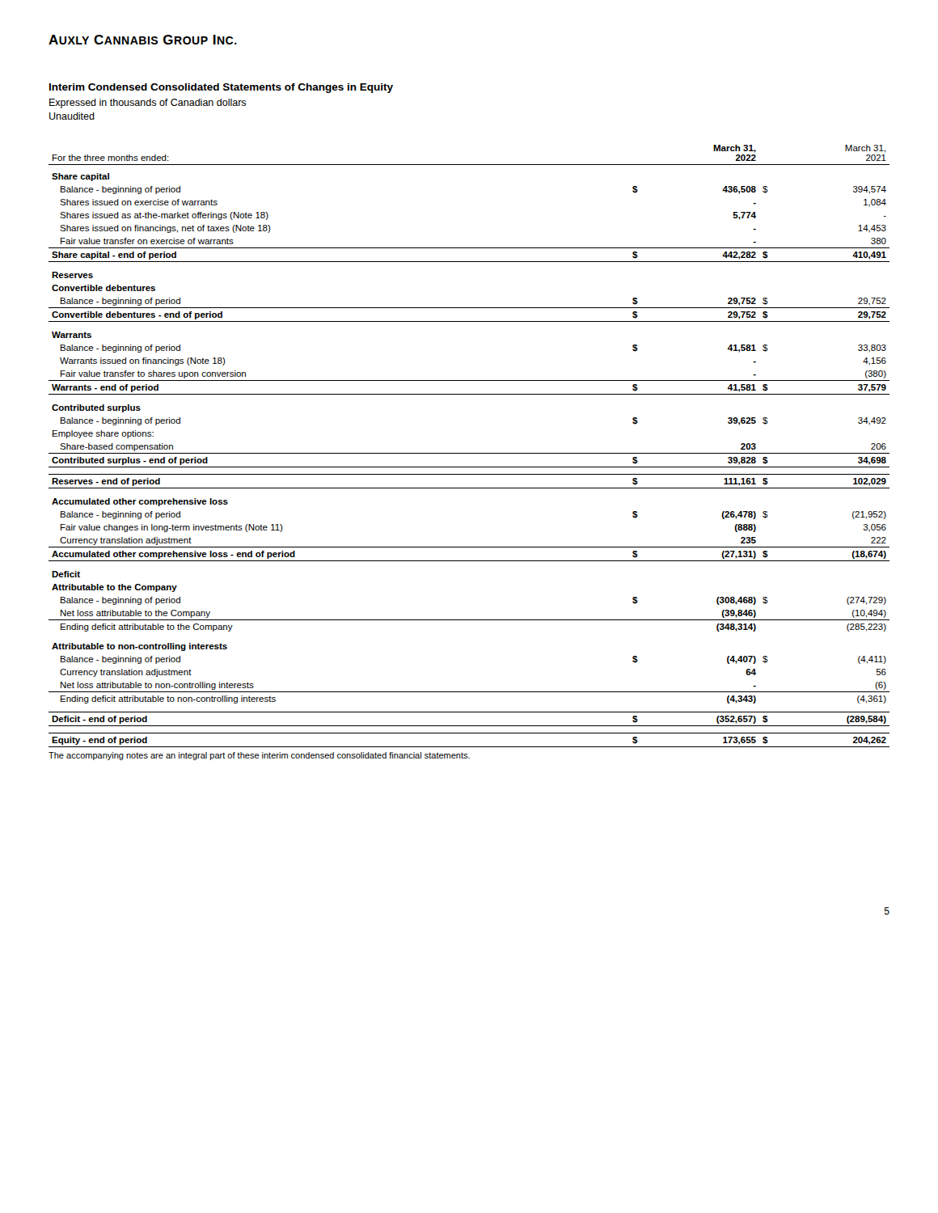AUXLY CANNABIS GROUP INC.
Interim Condensed Consolidated Statements of Changes in Equity
Expressed in thousands of Canadian dollars
Unaudited
| For the three months ended: | March 31, 2022 | March 31, 2021 |
| --- | --- | --- |
| Share capital | | | | |
| Balance - beginning of period | $ | 436,508 | $ | 394,574 |
| Shares issued on exercise of warrants | | - | | 1,084 |
| Shares issued as at-the-market offerings (Note 18) | | 5,774 | | - |
| Shares issued on financings, net of taxes (Note 18) | | - | | 14,453 |
| Fair value transfer on exercise of warrants | | - | | 380 |
| Share capital - end of period | $ | 442,282 | $ | 410,491 |
| Reserves | | | | |
| Convertible debentures | | | | |
| Balance - beginning of period | $ | 29,752 | $ | 29,752 |
| Convertible debentures - end of period | $ | 29,752 | $ | 29,752 |
| Warrants | | | | |
| Balance - beginning of period | $ | 41,581 | $ | 33,803 |
| Warrants issued on financings (Note 18) | | - | | 4,156 |
| Fair value transfer to shares upon conversion | | - | | (380) |
| Warrants - end of period | $ | 41,581 | $ | 37,579 |
| Contributed surplus | | | | |
| Balance - beginning of period | $ | 39,625 | $ | 34,492 |
| Employee share options: | | | | |
| Share-based compensation | | 203 | | 206 |
| Contributed surplus - end of period | $ | 39,828 | $ | 34,698 |
| Reserves - end of period | $ | 111,161 | $ | 102,029 |
| Accumulated other comprehensive loss | | | | |
| Balance - beginning of period | $ | (26,478) | $ | (21,952) |
| Fair value changes in long-term investments (Note 11) | | (888) | | 3,056 |
| Currency translation adjustment | | 235 | | 222 |
| Accumulated other comprehensive loss - end of period | $ | (27,131) | $ | (18,674) |
| Deficit | | | | |
| Attributable to the Company | | | | |
| Balance - beginning of period | $ | (308,468) | $ | (274,729) |
| Net loss attributable to the Company | | (39,846) | | (10,494) |
| Ending deficit attributable to the Company | | (348,314) | | (285,223) |
| Attributable to non-controlling interests | | | | |
| Balance - beginning of period | $ | (4,407) | $ | (4,411) |
| Currency translation adjustment | | 64 | | 56 |
| Net loss attributable to non-controlling interests | | - | | (6) |
| Ending deficit attributable to non-controlling interests | | (4,343) | | (4,361) |
| Deficit - end of period | $ | (352,657) | $ | (289,584) |
| Equity - end of period | $ | 173,655 | $ | 204,262 |
The accompanying notes are an integral part of these interim condensed consolidated financial statements.
5